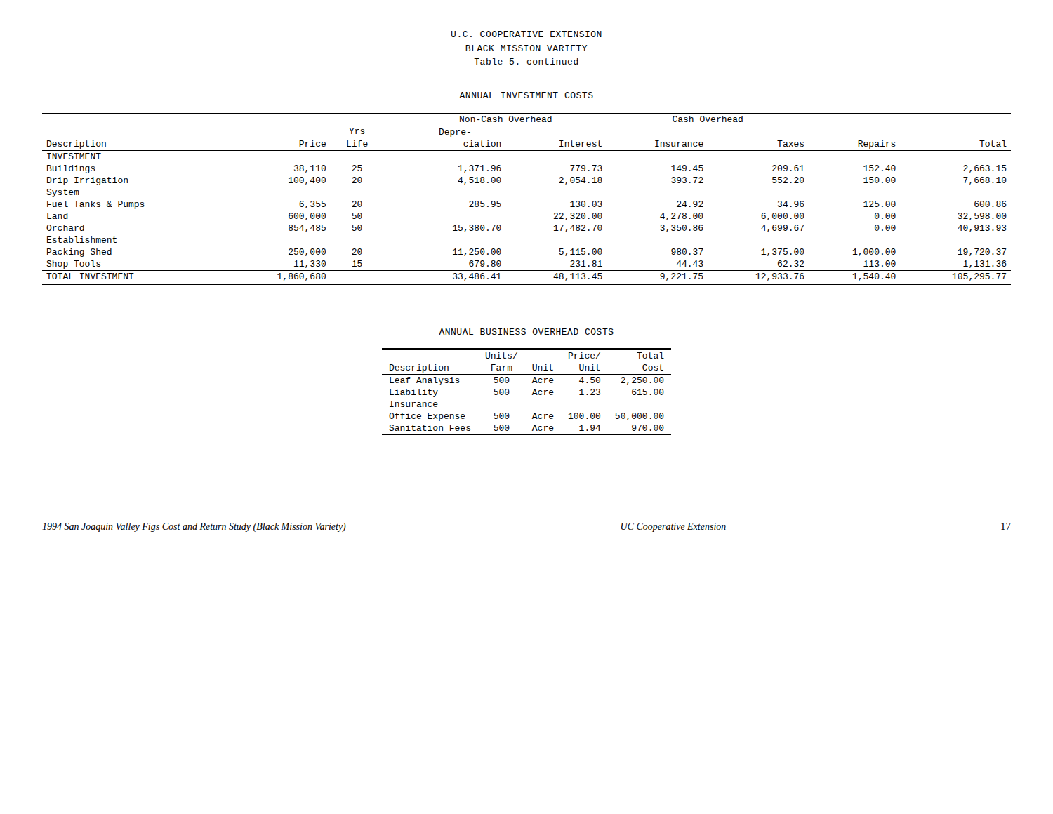U.C. COOPERATIVE EXTENSION
BLACK MISSION VARIETY
Table 5. continued
ANNUAL INVESTMENT COSTS
| | Non-Cash Overhead | Cash Overhead | |
| | | Yrs | | Depre- | | | | | |
| Description | Price | Life | | ciation | Interest | Insurance | Taxes | Repairs | Total |
| INVESTMENT | | | | | | | | | |
| Buildings | 38,110 | 25 | | 1,371.96 | 779.73 | 149.45 | 209.61 | 152.40 | 2,663.15 |
| Drip Irrigation | 100,400 | 20 | | 4,518.00 | 2,054.18 | 393.72 | 552.20 | 150.00 | 7,668.10 |
| System | | | | | | | | | |
| Fuel Tanks & Pumps | 6,355 | 20 | | 285.95 | 130.03 | 24.92 | 34.96 | 125.00 | 600.86 |
| Land | 600,000 | 50 | | | 22,320.00 | 4,278.00 | 6,000.00 | 0.00 | 32,598.00 |
| Orchard | 854,485 | 50 | | 15,380.70 | 17,482.70 | 3,350.86 | 4,699.67 | 0.00 | 40,913.93 |
| Establishment | | | | | | | | | |
| Packing Shed | 250,000 | 20 | | 11,250.00 | 5,115.00 | 980.37 | 1,375.00 | 1,000.00 | 19,720.37 |
| Shop Tools | 11,330 | 15 | | 679.80 | 231.81 | 44.43 | 62.32 | 113.00 | 1,131.36 |
| TOTAL INVESTMENT | 1,860,680 | | | 33,486.41 | 48,113.45 | 9,221.75 | 12,933.76 | 1,540.40 | 105,295.77 |
ANNUAL BUSINESS OVERHEAD COSTS
| | Units/ | | Price/ | Total |
| Description | Farm | Unit | Unit | Cost |
| Leaf Analysis | 500 | Acre | 4.50 | 2,250.00 |
| Liability | 500 | Acre | 1.23 | 615.00 |
| Insurance | | | | |
| Office Expense | 500 | Acre | 100.00 | 50,000.00 |
| Sanitation Fees | 500 | Acre | 1.94 | 970.00 |
1994 San Joaquin Valley Figs Cost and Return Study (Black Mission Variety)
UC Cooperative Extension
17